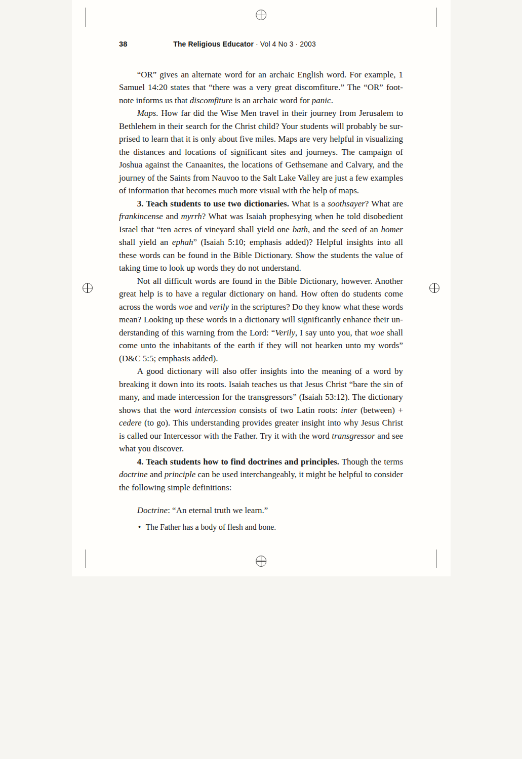38 The Religious Educator · Vol 4 No 3 · 2003
“OR” gives an alternate word for an archaic English word. For example, 1 Samuel 14:20 states that “there was a very great discomfiture.” The “OR” footnote informs us that discomfiture is an archaic word for panic.
Maps. How far did the Wise Men travel in their journey from Jerusalem to Bethlehem in their search for the Christ child? Your students will probably be surprised to learn that it is only about five miles. Maps are very helpful in visualizing the distances and locations of significant sites and journeys. The campaign of Joshua against the Canaanites, the locations of Gethsemane and Calvary, and the journey of the Saints from Nauvoo to the Salt Lake Valley are just a few examples of information that becomes much more visual with the help of maps.
3. Teach students to use two dictionaries. What is a soothsayer? What are frankincense and myrrh? What was Isaiah prophesying when he told disobedient Israel that “ten acres of vineyard shall yield one bath, and the seed of an homer shall yield an ephah” (Isaiah 5:10; emphasis added)? Helpful insights into all these words can be found in the Bible Dictionary. Show the students the value of taking time to look up words they do not understand.
Not all difficult words are found in the Bible Dictionary, however. Another great help is to have a regular dictionary on hand. How often do students come across the words woe and verily in the scriptures? Do they know what these words mean? Looking up these words in a dictionary will significantly enhance their understanding of this warning from the Lord: “Verily, I say unto you, that woe shall come unto the inhabitants of the earth if they will not hearken unto my words” (D&C 5:5; emphasis added).
A good dictionary will also offer insights into the meaning of a word by breaking it down into its roots. Isaiah teaches us that Jesus Christ “bare the sin of many, and made intercession for the transgressors” (Isaiah 53:12). The dictionary shows that the word intercession consists of two Latin roots: inter (between) + cedere (to go). This understanding provides greater insight into why Jesus Christ is called our Intercessor with the Father. Try it with the word transgressor and see what you discover.
4. Teach students how to find doctrines and principles. Though the terms doctrine and principle can be used interchangeably, it might be helpful to consider the following simple definitions:
Doctrine: “An eternal truth we learn.”
The Father has a body of flesh and bone.